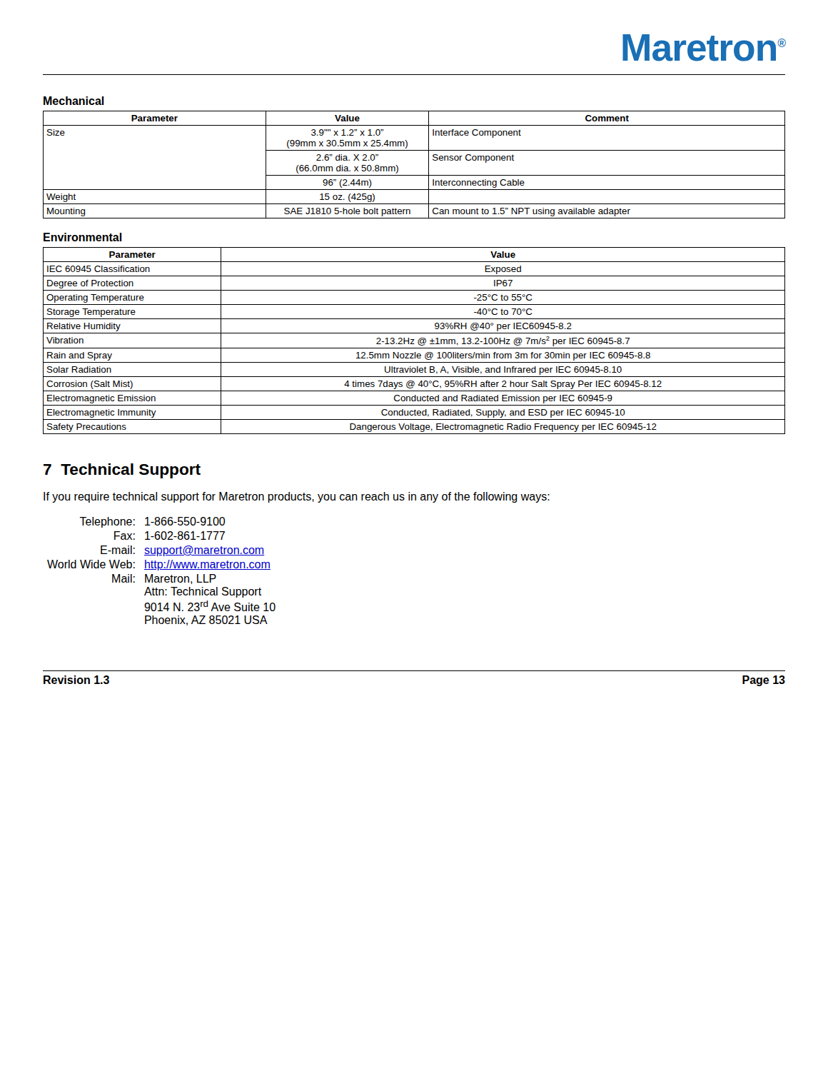Maretron®
Mechanical
| Parameter | Value | Comment |
| --- | --- | --- |
| Size | 3.9"" x 1.2” x 1.0” (99mm x 30.5mm x 25.4mm) | Interface Component |
| 2.6” dia. X 2.0” (66.0mm dia. x 50.8mm) | Sensor Component |
| 96” (2.44m) | Interconnecting Cable |
| Weight | 15 oz. (425g) | |
| Mounting | SAE J1810 5-hole bolt pattern | Can mount to 1.5” NPT using available adapter |
Environmental
| Parameter | Value |
| --- | --- |
| IEC 60945 Classification | Exposed |
| Degree of Protection | IP67 |
| Operating Temperature | -25°C to 55°C |
| Storage Temperature | -40°C to 70°C |
| Relative Humidity | 93%RH @40° per IEC60945-8.2 |
| Vibration | 2-13.2Hz @ ±1mm, 13.2-100Hz @ 7m/s 2 per IEC 60945-8.7 |
| Rain and Spray | 12.5mm Nozzle @ 100liters/min from 3m for 30min per IEC 60945-8.8 |
| Solar Radiation | Ultraviolet B, A, Visible, and Infrared per IEC 60945-8.10 |
| Corrosion (Salt Mist) | 4 times 7days @ 40°C, 95%RH after 2 hour Salt Spray Per IEC 60945-8.12 |
| Electromagnetic Emission | Conducted and Radiated Emission per IEC 60945-9 |
| Electromagnetic Immunity | Conducted, Radiated, Supply, and ESD per IEC 60945-10 |
| Safety Precautions | Dangerous Voltage, Electromagnetic Radio Frequency per IEC 60945-12 |
7 Technical Support
If you require technical support for Maretron products, you can reach us in any of the following ways:
| Telephone: | 1-866-550-9100 |
| Fax: | 1-602-861-1777 |
| E-mail: | support@maretron.com |
| World Wide Web: | http://www.maretron.com |
| Mail: | Maretron, LLP Attn: Technical Support 9014 N. 23 rd Ave Suite 10 Phoenix, AZ 85021 USA |
Revision 1.3 Page 13